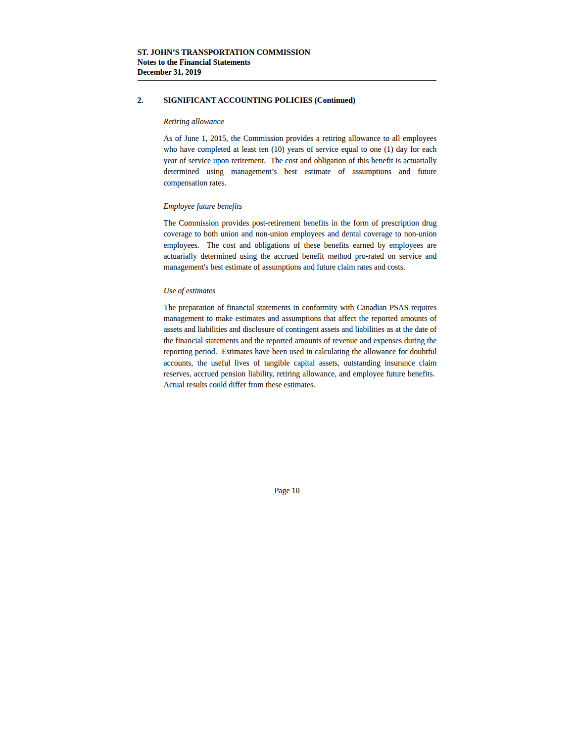ST. JOHN’S TRANSPORTATION COMMISSION
Notes to the Financial Statements
December 31, 2019
2. SIGNIFICANT ACCOUNTING POLICIES (Continued)
Retiring allowance
As of June 1, 2015, the Commission provides a retiring allowance to all employees who have completed at least ten (10) years of service equal to one (1) day for each year of service upon retirement. The cost and obligation of this benefit is actuarially determined using management’s best estimate of assumptions and future compensation rates.
Employee future benefits
The Commission provides post-retirement benefits in the form of prescription drug coverage to both union and non-union employees and dental coverage to non-union employees. The cost and obligations of these benefits earned by employees are actuarially determined using the accrued benefit method pro-rated on service and management's best estimate of assumptions and future claim rates and costs.
Use of estimates
The preparation of financial statements in conformity with Canadian PSAS requires management to make estimates and assumptions that affect the reported amounts of assets and liabilities and disclosure of contingent assets and liabilities as at the date of the financial statements and the reported amounts of revenue and expenses during the reporting period. Estimates have been used in calculating the allowance for doubtful accounts, the useful lives of tangible capital assets, outstanding insurance claim reserves, accrued pension liability, retiring allowance, and employee future benefits. Actual results could differ from these estimates.
Page 10